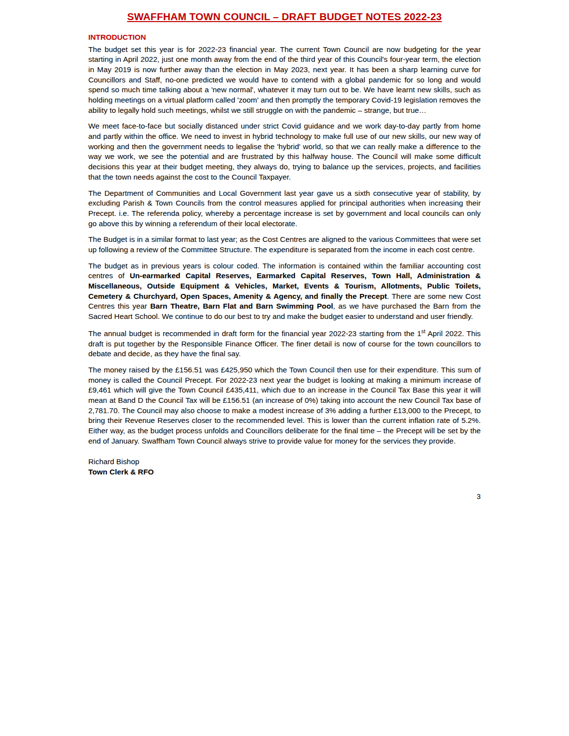SWAFFHAM TOWN COUNCIL – DRAFT BUDGET NOTES 2022-23
INTRODUCTION
The budget set this year is for 2022-23 financial year. The current Town Council are now budgeting for the year starting in April 2022, just one month away from the end of the third year of this Council's four-year term, the election in May 2019 is now further away than the election in May 2023, next year. It has been a sharp learning curve for Councillors and Staff, no-one predicted we would have to contend with a global pandemic for so long and would spend so much time talking about a 'new normal', whatever it may turn out to be. We have learnt new skills, such as holding meetings on a virtual platform called 'zoom' and then promptly the temporary Covid-19 legislation removes the ability to legally hold such meetings, whilst we still struggle on with the pandemic – strange, but true…
We meet face-to-face but socially distanced under strict Covid guidance and we work day-to-day partly from home and partly within the office. We need to invest in hybrid technology to make full use of our new skills, our new way of working and then the government needs to legalise the 'hybrid' world, so that we can really make a difference to the way we work, we see the potential and are frustrated by this halfway house. The Council will make some difficult decisions this year at their budget meeting, they always do, trying to balance up the services, projects, and facilities that the town needs against the cost to the Council Taxpayer.
The Department of Communities and Local Government last year gave us a sixth consecutive year of stability, by excluding Parish & Town Councils from the control measures applied for principal authorities when increasing their Precept. i.e. The referenda policy, whereby a percentage increase is set by government and local councils can only go above this by winning a referendum of their local electorate.
The Budget is in a similar format to last year; as the Cost Centres are aligned to the various Committees that were set up following a review of the Committee Structure. The expenditure is separated from the income in each cost centre.
The budget as in previous years is colour coded. The information is contained within the familiar accounting cost centres of Un-earmarked Capital Reserves, Earmarked Capital Reserves, Town Hall, Administration & Miscellaneous, Outside Equipment & Vehicles, Market, Events & Tourism, Allotments, Public Toilets, Cemetery & Churchyard, Open Spaces, Amenity & Agency, and finally the Precept. There are some new Cost Centres this year Barn Theatre, Barn Flat and Barn Swimming Pool, as we have purchased the Barn from the Sacred Heart School. We continue to do our best to try and make the budget easier to understand and user friendly.
The annual budget is recommended in draft form for the financial year 2022-23 starting from the 1st April 2022. This draft is put together by the Responsible Finance Officer. The finer detail is now of course for the town councillors to debate and decide, as they have the final say.
The money raised by the £156.51 was £425,950 which the Town Council then use for their expenditure. This sum of money is called the Council Precept. For 2022-23 next year the budget is looking at making a minimum increase of £9,461 which will give the Town Council £435,411, which due to an increase in the Council Tax Base this year it will mean at Band D the Council Tax will be £156.51 (an increase of 0%) taking into account the new Council Tax base of 2,781.70. The Council may also choose to make a modest increase of 3% adding a further £13,000 to the Precept, to bring their Revenue Reserves closer to the recommended level. This is lower than the current inflation rate of 5.2%. Either way, as the budget process unfolds and Councillors deliberate for the final time – the Precept will be set by the end of January. Swaffham Town Council always strive to provide value for money for the services they provide.
Richard Bishop
Town Clerk & RFO
3